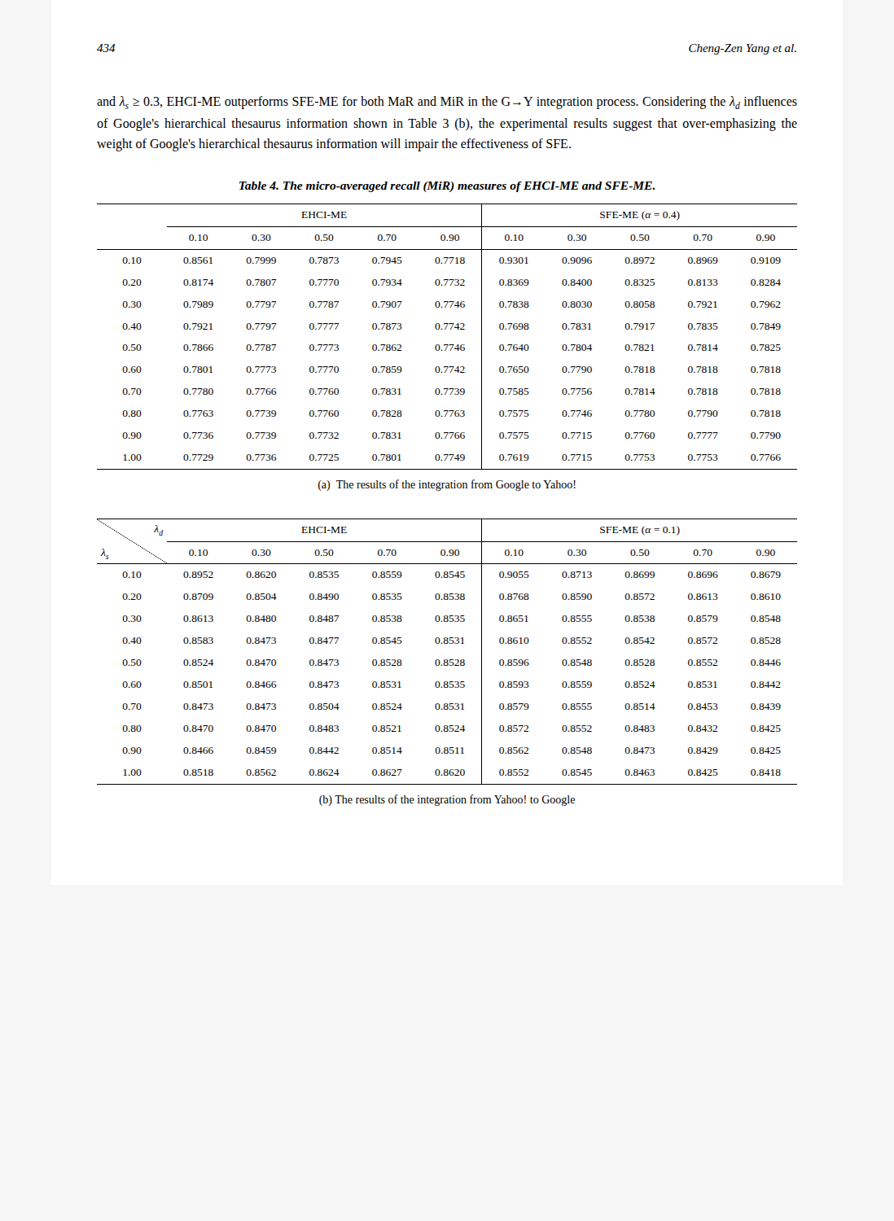434 Cheng-Zen Yang et al.
and λs ≥ 0.3, EHCI-ME outperforms SFE-ME for both MaR and MiR in the G→Y integration process. Considering the λd influences of Google's hierarchical thesaurus information shown in Table 3 (b), the experimental results suggest that over-emphasizing the weight of Google's hierarchical thesaurus information will impair the effectiveness of SFE.
Table 4. The micro-averaged recall (MiR) measures of EHCI-ME and SFE-ME.
(a) The results of the integration from Google to Yahoo!
| | EHCI-ME | SFE-ME ( α = 0.4) |
| --- | --- | --- |
| 0.10 | 0.30 | 0.50 | 0.70 | 0.90 | 0.10 | 0.30 | 0.50 | 0.70 | 0.90 |
| 0.10 | 0.8561 | 0.7999 | 0.7873 | 0.7945 | 0.7718 | 0.9301 | 0.9096 | 0.8972 | 0.8969 | 0.9109 |
| 0.20 | 0.8174 | 0.7807 | 0.7770 | 0.7934 | 0.7732 | 0.8369 | 0.8400 | 0.8325 | 0.8133 | 0.8284 |
| 0.30 | 0.7989 | 0.7797 | 0.7787 | 0.7907 | 0.7746 | 0.7838 | 0.8030 | 0.8058 | 0.7921 | 0.7962 |
| 0.40 | 0.7921 | 0.7797 | 0.7777 | 0.7873 | 0.7742 | 0.7698 | 0.7831 | 0.7917 | 0.7835 | 0.7849 |
| 0.50 | 0.7866 | 0.7787 | 0.7773 | 0.7862 | 0.7746 | 0.7640 | 0.7804 | 0.7821 | 0.7814 | 0.7825 |
| 0.60 | 0.7801 | 0.7773 | 0.7770 | 0.7859 | 0.7742 | 0.7650 | 0.7790 | 0.7818 | 0.7818 | 0.7818 |
| 0.70 | 0.7780 | 0.7766 | 0.7760 | 0.7831 | 0.7739 | 0.7585 | 0.7756 | 0.7814 | 0.7818 | 0.7818 |
| 0.80 | 0.7763 | 0.7739 | 0.7760 | 0.7828 | 0.7763 | 0.7575 | 0.7746 | 0.7780 | 0.7790 | 0.7818 |
| 0.90 | 0.7736 | 0.7739 | 0.7732 | 0.7831 | 0.7766 | 0.7575 | 0.7715 | 0.7760 | 0.7777 | 0.7790 |
| 1.00 | 0.7729 | 0.7736 | 0.7725 | 0.7801 | 0.7749 | 0.7619 | 0.7715 | 0.7753 | 0.7753 | 0.7766 |
(b) The results of the integration from Yahoo! to Google
| λ d λ s | EHCI-ME | SFE-ME ( α = 0.1) |
| --- | --- | --- |
| 0.10 | 0.30 | 0.50 | 0.70 | 0.90 | 0.10 | 0.30 | 0.50 | 0.70 | 0.90 |
| 0.10 | 0.8952 | 0.8620 | 0.8535 | 0.8559 | 0.8545 | 0.9055 | 0.8713 | 0.8699 | 0.8696 | 0.8679 |
| 0.20 | 0.8709 | 0.8504 | 0.8490 | 0.8535 | 0.8538 | 0.8768 | 0.8590 | 0.8572 | 0.8613 | 0.8610 |
| 0.30 | 0.8613 | 0.8480 | 0.8487 | 0.8538 | 0.8535 | 0.8651 | 0.8555 | 0.8538 | 0.8579 | 0.8548 |
| 0.40 | 0.8583 | 0.8473 | 0.8477 | 0.8545 | 0.8531 | 0.8610 | 0.8552 | 0.8542 | 0.8572 | 0.8528 |
| 0.50 | 0.8524 | 0.8470 | 0.8473 | 0.8528 | 0.8528 | 0.8596 | 0.8548 | 0.8528 | 0.8552 | 0.8446 |
| 0.60 | 0.8501 | 0.8466 | 0.8473 | 0.8531 | 0.8535 | 0.8593 | 0.8559 | 0.8524 | 0.8531 | 0.8442 |
| 0.70 | 0.8473 | 0.8473 | 0.8504 | 0.8524 | 0.8531 | 0.8579 | 0.8555 | 0.8514 | 0.8453 | 0.8439 |
| 0.80 | 0.8470 | 0.8470 | 0.8483 | 0.8521 | 0.8524 | 0.8572 | 0.8552 | 0.8483 | 0.8432 | 0.8425 |
| 0.90 | 0.8466 | 0.8459 | 0.8442 | 0.8514 | 0.8511 | 0.8562 | 0.8548 | 0.8473 | 0.8429 | 0.8425 |
| 1.00 | 0.8518 | 0.8562 | 0.8624 | 0.8627 | 0.8620 | 0.8552 | 0.8545 | 0.8463 | 0.8425 | 0.8418 |